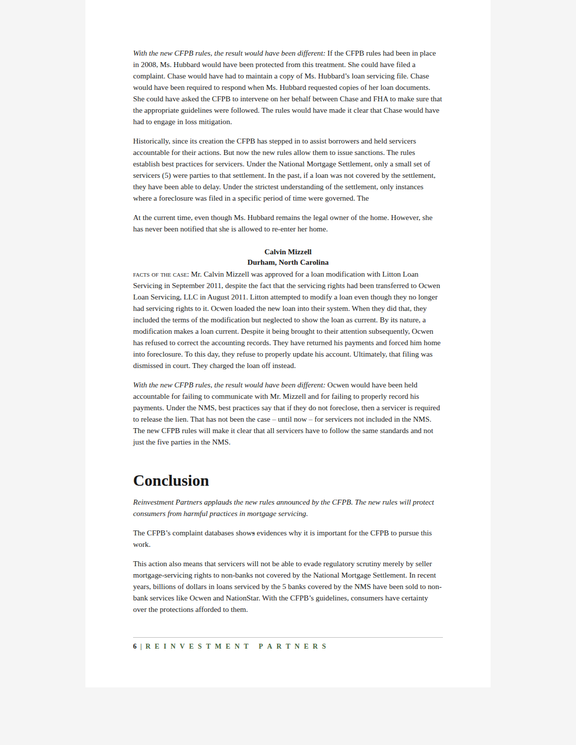With the new CFPB rules, the result would have been different: If the CFPB rules had been in place in 2008, Ms. Hubbard would have been protected from this treatment. She could have filed a complaint. Chase would have had to maintain a copy of Ms. Hubbard’s loan servicing file. Chase would have been required to respond when Ms. Hubbard requested copies of her loan documents. She could have asked the CFPB to intervene on her behalf between Chase and FHA to make sure that the appropriate guidelines were followed. The rules would have made it clear that Chase would have had to engage in loss mitigation.
Historically, since its creation the CFPB has stepped in to assist borrowers and held servicers accountable for their actions. But now the new rules allow them to issue sanctions. The rules establish best practices for servicers. Under the National Mortgage Settlement, only a small set of servicers (5) were parties to that settlement. In the past, if a loan was not covered by the settlement, they have been able to delay. Under the strictest understanding of the settlement, only instances where a foreclosure was filed in a specific period of time were governed. The
At the current time, even though Ms. Hubbard remains the legal owner of the home. However, she has never been notified that she is allowed to re-enter her home.
Calvin Mizzell Durham, North Carolina
Facts of the Case: Mr. Calvin Mizzell was approved for a loan modification with Litton Loan Servicing in September 2011, despite the fact that the servicing rights had been transferred to Ocwen Loan Servicing, LLC in August 2011. Litton attempted to modify a loan even though they no longer had servicing rights to it. Ocwen loaded the new loan into their system. When they did that, they included the terms of the modification but neglected to show the loan as current. By its nature, a modification makes a loan current. Despite it being brought to their attention subsequently, Ocwen has refused to correct the accounting records. They have returned his payments and forced him home into foreclosure. To this day, they refuse to properly update his account. Ultimately, that filing was dismissed in court. They charged the loan off instead.
With the new CFPB rules, the result would have been different: Ocwen would have been held accountable for failing to communicate with Mr. Mizzell and for failing to properly record his payments. Under the NMS, best practices say that if they do not foreclose, then a servicer is required to release the lien. That has not been the case – until now – for servicers not included in the NMS. The new CFPB rules will make it clear that all servicers have to follow the same standards and not just the five parties in the NMS.
Conclusion
Reinvestment Partners applauds the new rules announced by the CFPB. The new rules will protect consumers from harmful practices in mortgage servicing.
The CFPB’s complaint databases shows evidences why it is important for the CFPB to pursue this work.
This action also means that servicers will not be able to evade regulatory scrutiny merely by seller mortgage-servicing rights to non-banks not covered by the National Mortgage Settlement. In recent years, billions of dollars in loans serviced by the 5 banks covered by the NMS have been sold to non-bank services like Ocwen and NationStar. With the CFPB’s guidelines, consumers have certainty over the protections afforded to them.
6|R E I N V E S T M E N T P A R T N E R S